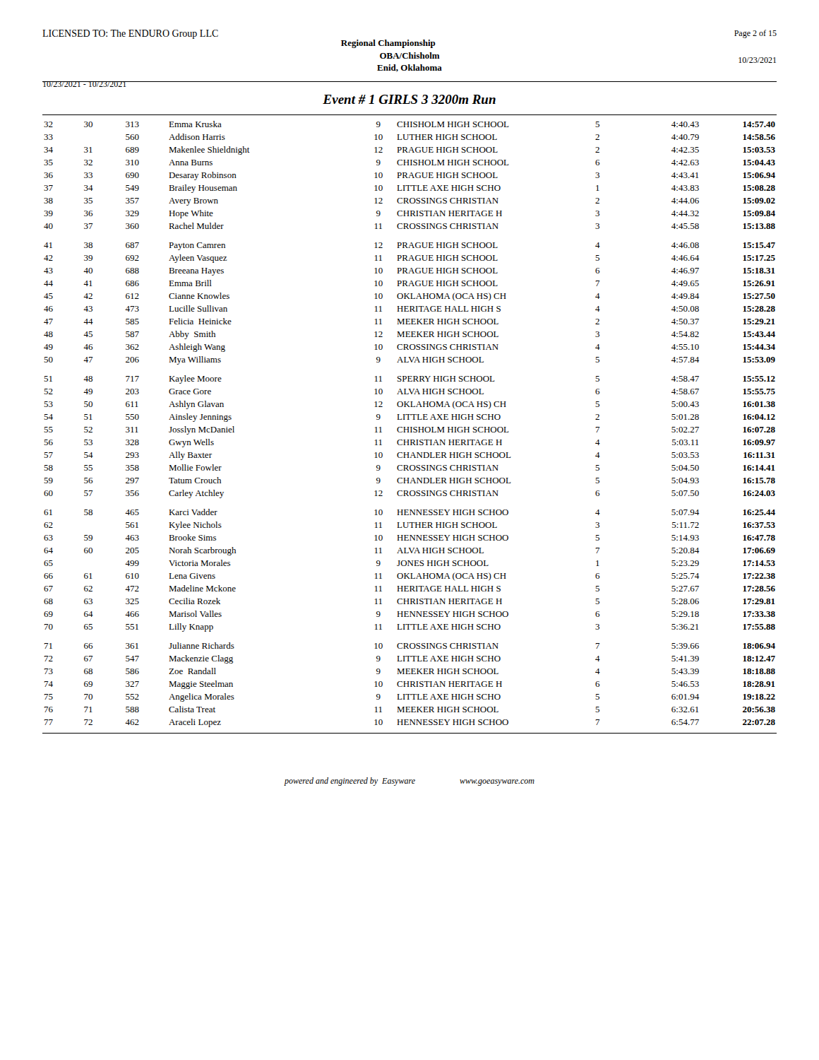LICENSED TO: The ENDURO Group LLC Page 2 of 15
Regional Championship
OBA/Chisholm
Enid, Oklahoma
10/23/2021
10/23/2021 - 10/23/2021
Event # 1 GIRLS 3 3200m Run
| 32 | 30 | 313 | Emma Kruska | 9 | CHISHOLM HIGH SCHOOL | 5 | 4:40.43 | 14:57.40 |
| 33 | | 560 | Addison Harris | 10 | LUTHER HIGH SCHOOL | 2 | 4:40.79 | 14:58.56 |
| 34 | 31 | 689 | Makenlee Shieldnight | 12 | PRAGUE HIGH SCHOOL | 2 | 4:42.35 | 15:03.53 |
| 35 | 32 | 310 | Anna Burns | 9 | CHISHOLM HIGH SCHOOL | 6 | 4:42.63 | 15:04.43 |
| 36 | 33 | 690 | Desaray Robinson | 10 | PRAGUE HIGH SCHOOL | 3 | 4:43.41 | 15:06.94 |
| 37 | 34 | 549 | Brailey Houseman | 10 | LITTLE AXE HIGH SCHO | 1 | 4:43.83 | 15:08.28 |
| 38 | 35 | 357 | Avery Brown | 12 | CROSSINGS CHRISTIAN | 2 | 4:44.06 | 15:09.02 |
| 39 | 36 | 329 | Hope White | 9 | CHRISTIAN HERITAGE H | 3 | 4:44.32 | 15:09.84 |
| 40 | 37 | 360 | Rachel Mulder | 11 | CROSSINGS CHRISTIAN | 3 | 4:45.58 | 15:13.88 |
| 41 | 38 | 687 | Payton Camren | 12 | PRAGUE HIGH SCHOOL | 4 | 4:46.08 | 15:15.47 |
| 42 | 39 | 692 | Ayleen Vasquez | 11 | PRAGUE HIGH SCHOOL | 5 | 4:46.64 | 15:17.25 |
| 43 | 40 | 688 | Breeana Hayes | 10 | PRAGUE HIGH SCHOOL | 6 | 4:46.97 | 15:18.31 |
| 44 | 41 | 686 | Emma Brill | 10 | PRAGUE HIGH SCHOOL | 7 | 4:49.65 | 15:26.91 |
| 45 | 42 | 612 | Cianne Knowles | 10 | OKLAHOMA (OCA HS) CH | 4 | 4:49.84 | 15:27.50 |
| 46 | 43 | 473 | Lucille Sullivan | 11 | HERITAGE HALL HIGH S | 4 | 4:50.08 | 15:28.28 |
| 47 | 44 | 585 | Felicia Heinicke | 11 | MEEKER HIGH SCHOOL | 2 | 4:50.37 | 15:29.21 |
| 48 | 45 | 587 | Abby Smith | 12 | MEEKER HIGH SCHOOL | 3 | 4:54.82 | 15:43.44 |
| 49 | 46 | 362 | Ashleigh Wang | 10 | CROSSINGS CHRISTIAN | 4 | 4:55.10 | 15:44.34 |
| 50 | 47 | 206 | Mya Williams | 9 | ALVA HIGH SCHOOL | 5 | 4:57.84 | 15:53.09 |
| 51 | 48 | 717 | Kaylee Moore | 11 | SPERRY HIGH SCHOOL | 5 | 4:58.47 | 15:55.12 |
| 52 | 49 | 203 | Grace Gore | 10 | ALVA HIGH SCHOOL | 6 | 4:58.67 | 15:55.75 |
| 53 | 50 | 611 | Ashlyn Glavan | 12 | OKLAHOMA (OCA HS) CH | 5 | 5:00.43 | 16:01.38 |
| 54 | 51 | 550 | Ainsley Jennings | 9 | LITTLE AXE HIGH SCHO | 2 | 5:01.28 | 16:04.12 |
| 55 | 52 | 311 | Josslyn McDaniel | 11 | CHISHOLM HIGH SCHOOL | 7 | 5:02.27 | 16:07.28 |
| 56 | 53 | 328 | Gwyn Wells | 11 | CHRISTIAN HERITAGE H | 4 | 5:03.11 | 16:09.97 |
| 57 | 54 | 293 | Ally Baxter | 10 | CHANDLER HIGH SCHOOL | 4 | 5:03.53 | 16:11.31 |
| 58 | 55 | 358 | Mollie Fowler | 9 | CROSSINGS CHRISTIAN | 5 | 5:04.50 | 16:14.41 |
| 59 | 56 | 297 | Tatum Crouch | 9 | CHANDLER HIGH SCHOOL | 5 | 5:04.93 | 16:15.78 |
| 60 | 57 | 356 | Carley Atchley | 12 | CROSSINGS CHRISTIAN | 6 | 5:07.50 | 16:24.03 |
| 61 | 58 | 465 | Karci Vadder | 10 | HENNESSEY HIGH SCHOO | 4 | 5:07.94 | 16:25.44 |
| 62 | | 561 | Kylee Nichols | 11 | LUTHER HIGH SCHOOL | 3 | 5:11.72 | 16:37.53 |
| 63 | 59 | 463 | Brooke Sims | 10 | HENNESSEY HIGH SCHOO | 5 | 5:14.93 | 16:47.78 |
| 64 | 60 | 205 | Norah Scarbrough | 11 | ALVA HIGH SCHOOL | 7 | 5:20.84 | 17:06.69 |
| 65 | | 499 | Victoria Morales | 9 | JONES HIGH SCHOOL | 1 | 5:23.29 | 17:14.53 |
| 66 | 61 | 610 | Lena Givens | 11 | OKLAHOMA (OCA HS) CH | 6 | 5:25.74 | 17:22.38 |
| 67 | 62 | 472 | Madeline Mckone | 11 | HERITAGE HALL HIGH S | 5 | 5:27.67 | 17:28.56 |
| 68 | 63 | 325 | Cecilia Rozek | 11 | CHRISTIAN HERITAGE H | 5 | 5:28.06 | 17:29.81 |
| 69 | 64 | 466 | Marisol Valles | 9 | HENNESSEY HIGH SCHOO | 6 | 5:29.18 | 17:33.38 |
| 70 | 65 | 551 | Lilly Knapp | 11 | LITTLE AXE HIGH SCHO | 3 | 5:36.21 | 17:55.88 |
| 71 | 66 | 361 | Julianne Richards | 10 | CROSSINGS CHRISTIAN | 7 | 5:39.66 | 18:06.94 |
| 72 | 67 | 547 | Mackenzie Clagg | 9 | LITTLE AXE HIGH SCHO | 4 | 5:41.39 | 18:12.47 |
| 73 | 68 | 586 | Zoe Randall | 9 | MEEKER HIGH SCHOOL | 4 | 5:43.39 | 18:18.88 |
| 74 | 69 | 327 | Maggie Steelman | 10 | CHRISTIAN HERITAGE H | 6 | 5:46.53 | 18:28.91 |
| 75 | 70 | 552 | Angelica Morales | 9 | LITTLE AXE HIGH SCHO | 5 | 6:01.94 | 19:18.22 |
| 76 | 71 | 588 | Calista Treat | 11 | MEEKER HIGH SCHOOL | 5 | 6:32.61 | 20:56.38 |
| 77 | 72 | 462 | Araceli Lopez | 10 | HENNESSEY HIGH SCHOO | 7 | 6:54.77 | 22:07.28 |
powered and engineered by Easyware www.goeasyware.com